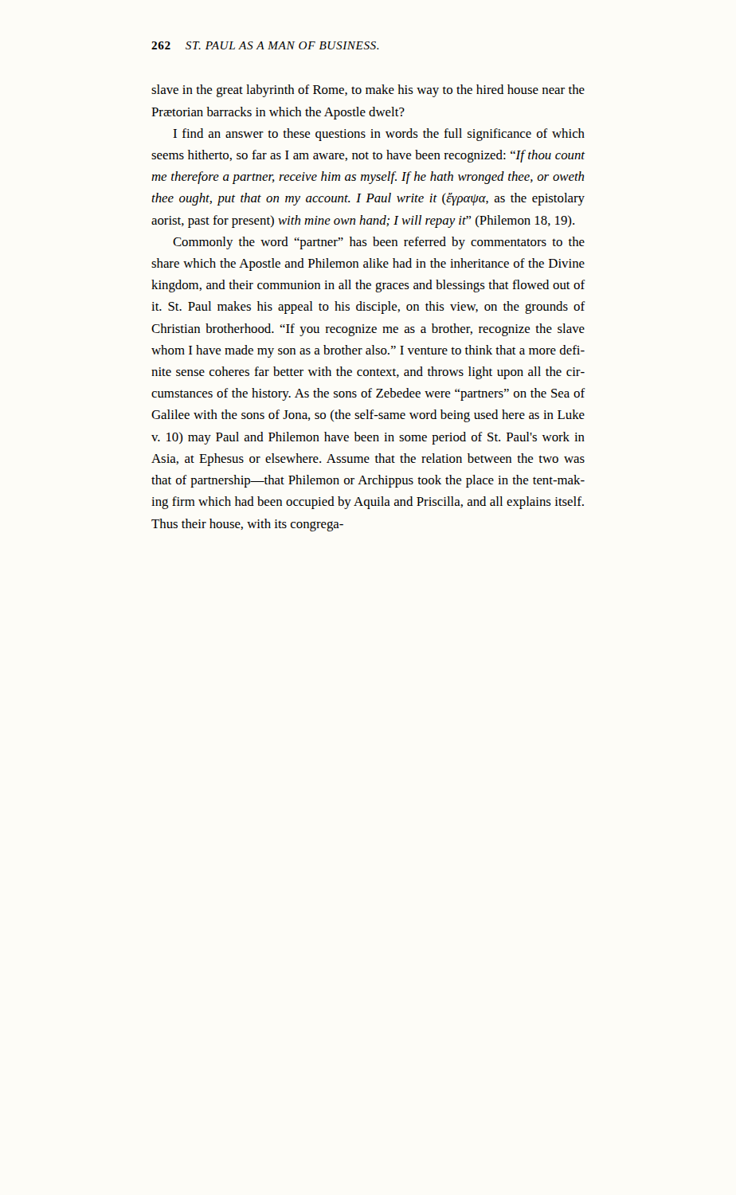262 ST. PAUL AS A MAN OF BUSINESS.
slave in the great labyrinth of Rome, to make his way to the hired house near the Prætorian barracks in which the Apostle dwelt?
I find an answer to these questions in words the full significance of which seems hitherto, so far as I am aware, not to have been recognized: “If thou count me therefore a partner, receive him as myself. If he hath wronged thee, or oweth thee ought, put that on my account. I Paul write it (ἔγραψα, as the epistolary aorist, past for present) with mine own hand; I will repay it” (Philemon 18, 19).
Commonly the word “partner” has been referred by commentators to the share which the Apostle and Philemon alike had in the inheritance of the Divine kingdom, and their communion in all the graces and blessings that flowed out of it. St. Paul makes his appeal to his disciple, on this view, on the grounds of Christian brotherhood. “If you recognize me as a brother, recognize the slave whom I have made my son as a brother also.” I venture to think that a more definite sense coheres far better with the context, and throws light upon all the circumstances of the history. As the sons of Zebedee were “partners” on the Sea of Galilee with the sons of Jona, so (the self-same word being used here as in Luke v. 10) may Paul and Philemon have been in some period of St. Paul's work in Asia, at Ephesus or elsewhere. Assume that the relation between the two was that of partnership—that Philemon or Archippus took the place in the tent-making firm which had been occupied by Aquila and Priscilla, and all explains itself. Thus their house, with its congrega-